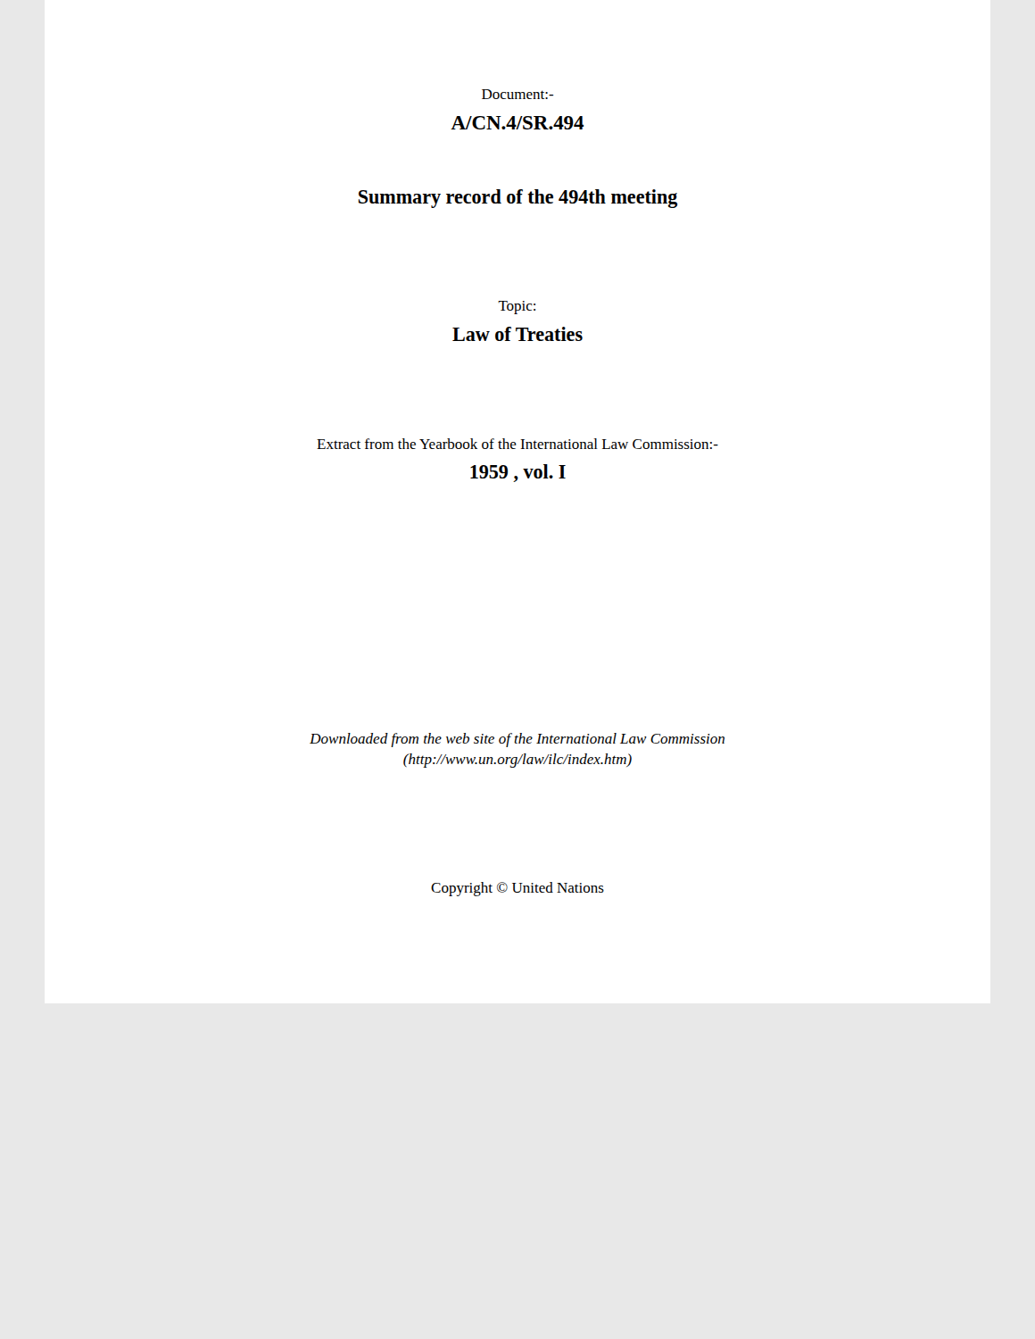Document:-
A/CN.4/SR.494
Summary record of the 494th meeting
Topic:
Law of Treaties
Extract from the Yearbook of the International Law Commission:-
1959 , vol. I
Downloaded from the web site of the International Law Commission
(http://www.un.org/law/ilc/index.htm)
Copyright © United Nations